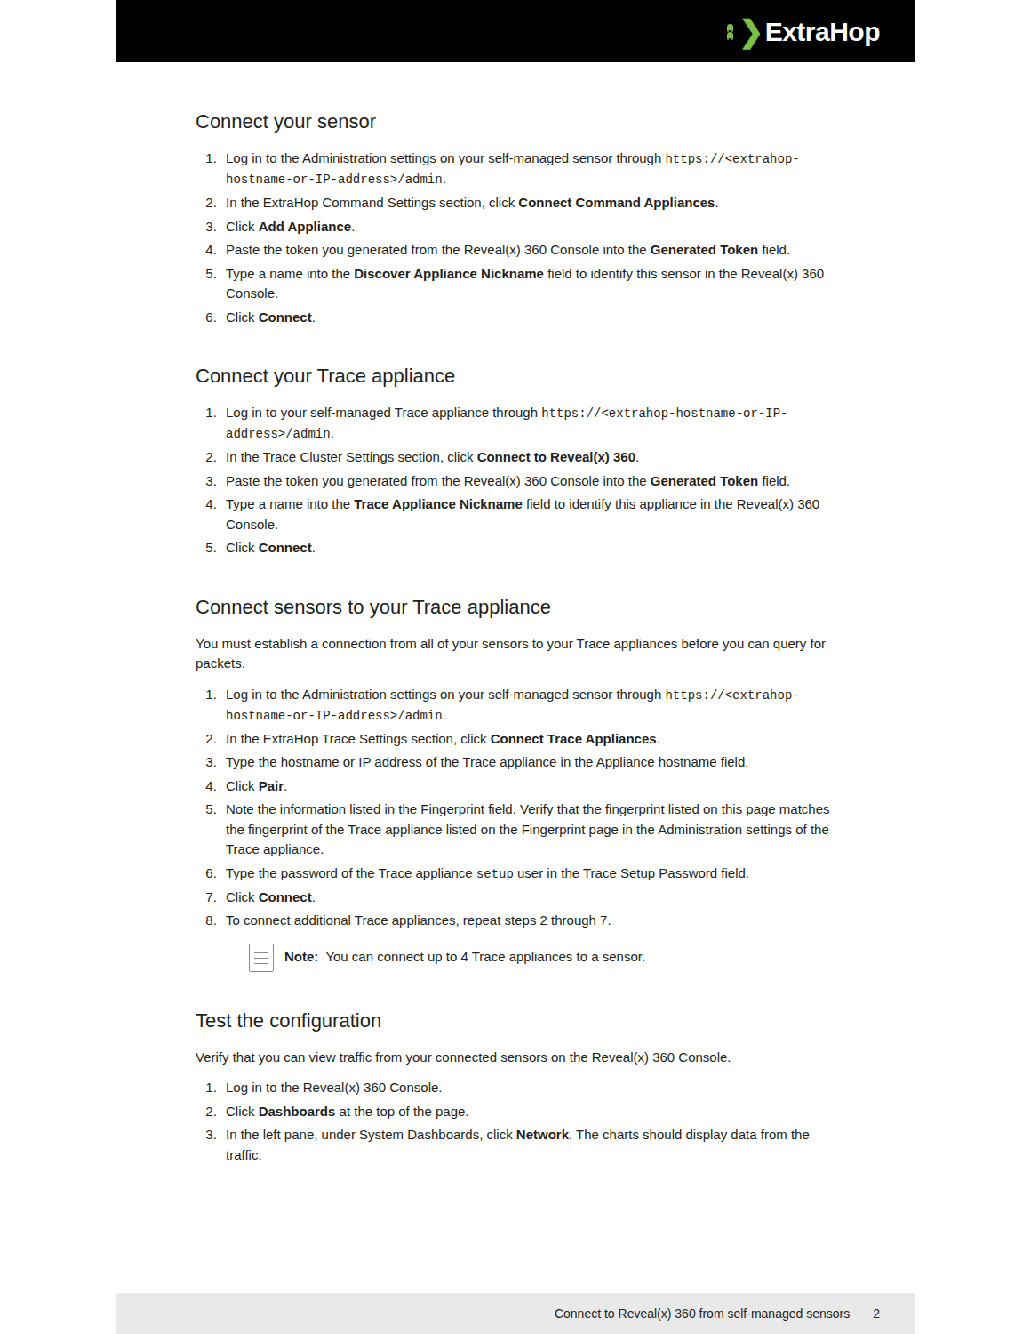❯ExtraHop
Connect your sensor
Log in to the Administration settings on your self-managed sensor through https://<extrahop-hostname-or-IP-address>/admin.
In the ExtraHop Command Settings section, click Connect Command Appliances.
Click Add Appliance.
Paste the token you generated from the Reveal(x) 360 Console into the Generated Token field.
Type a name into the Discover Appliance Nickname field to identify this sensor in the Reveal(x) 360 Console.
Click Connect.
Connect your Trace appliance
Log in to your self-managed Trace appliance through https://<extrahop-hostname-or-IP-address>/admin.
In the Trace Cluster Settings section, click Connect to Reveal(x) 360.
Paste the token you generated from the Reveal(x) 360 Console into the Generated Token field.
Type a name into the Trace Appliance Nickname field to identify this appliance in the Reveal(x) 360 Console.
Click Connect.
Connect sensors to your Trace appliance
You must establish a connection from all of your sensors to your Trace appliances before you can query for packets.
Log in to the Administration settings on your self-managed sensor through https://<extrahop-hostname-or-IP-address>/admin.
In the ExtraHop Trace Settings section, click Connect Trace Appliances.
Type the hostname or IP address of the Trace appliance in the Appliance hostname field.
Click Pair.
Note the information listed in the Fingerprint field. Verify that the fingerprint listed on this page matches the fingerprint of the Trace appliance listed on the Fingerprint page in the Administration settings of the Trace appliance.
Type the password of the Trace appliance setup user in the Trace Setup Password field.
Click Connect.
To connect additional Trace appliances, repeat steps 2 through 7.
Note: You can connect up to 4 Trace appliances to a sensor.
Test the configuration
Verify that you can view traffic from your connected sensors on the Reveal(x) 360 Console.
Log in to the Reveal(x) 360 Console.
Click Dashboards at the top of the page.
In the left pane, under System Dashboards, click Network. The charts should display data from the traffic.
Connect to Reveal(x) 360 from self-managed sensors 2